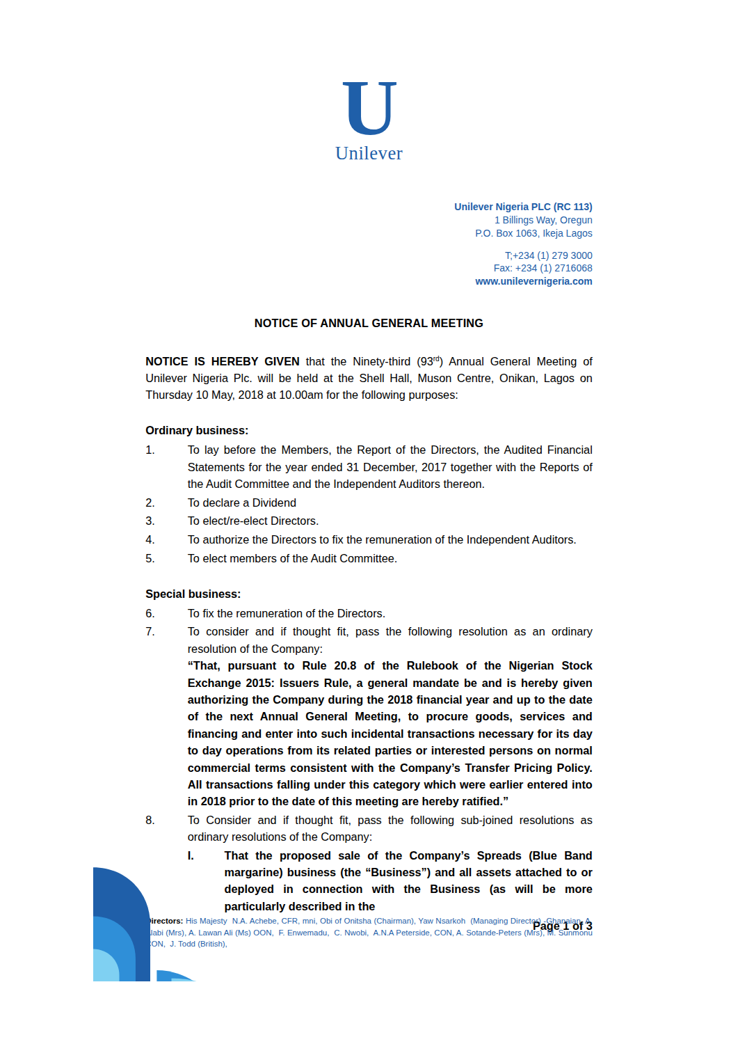U Unilever
Unilever Nigeria PLC (RC 113)
1 Billings Way, Oregun
P.O. Box 1063, Ikeja Lagos T;+234 (1) 279 3000
Fax: +234 (1) 2716068
www.unilevernigeria.com
NOTICE OF ANNUAL GENERAL MEETING
NOTICE IS HEREBY GIVEN that the Ninety-third (93rd) Annual General Meeting of Unilever Nigeria Plc. will be held at the Shell Hall, Muson Centre, Onikan, Lagos on Thursday 10 May, 2018 at 10.00am for the following purposes:
Ordinary business:
1. To lay before the Members, the Report of the Directors, the Audited Financial Statements for the year ended 31 December, 2017 together with the Reports of the Audit Committee and the Independent Auditors thereon.
2. To declare a Dividend
3. To elect/re-elect Directors.
4. To authorize the Directors to fix the remuneration of the Independent Auditors.
5. To elect members of the Audit Committee.
Special business:
6. To fix the remuneration of the Directors.
7. To consider and if thought fit, pass the following resolution as an ordinary resolution of the Company:
“That, pursuant to Rule 20.8 of the Rulebook of the Nigerian Stock Exchange 2015: Issuers Rule, a general mandate be and is hereby given authorizing the Company during the 2018 financial year and up to the date of the next Annual General Meeting, to procure goods, services and financing and enter into such incidental transactions necessary for its day to day operations from its related parties or interested persons on normal commercial terms consistent with the Company’s Transfer Pricing Policy. All transactions falling under this category which were earlier entered into in 2018 prior to the date of this meeting are hereby ratified.”
8. To Consider and if thought fit, pass the following sub-joined resolutions as ordinary resolutions of the Company:
I. That the proposed sale of the Company’s Spreads (Blue Band margarine) business (the “Business”) and all assets attached to or deployed in connection with the Business (as will be more particularly described in the
Page 1 of 3
Directors: His Majesty N.A. Achebe, CFR, mni, Obi of Onitsha (Chairman), Yaw Nsarkoh (Managing Director) -Ghanaian, A. Alabi (Mrs), A. Lawan Ali (Ms) OON, F. Enwemadu, C. Nwobi, A.N.A Peterside, CON, A. Sotande-Peters (Mrs), M. Sunmonu CON, J. Todd (British),